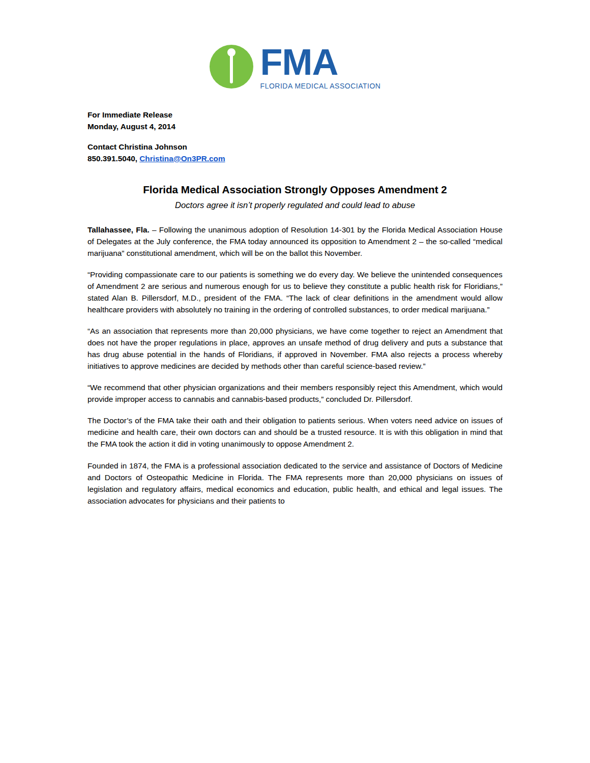FMA FLORIDA MEDICAL ASSOCIATION
For Immediate Release
Monday, August 4, 2014
Contact Christina Johnson
850.391.5040, Christina@On3PR.com
Florida Medical Association Strongly Opposes Amendment 2
Doctors agree it isn’t properly regulated and could lead to abuse
Tallahassee, Fla. – Following the unanimous adoption of Resolution 14-301 by the Florida Medical Association House of Delegates at the July conference, the FMA today announced its opposition to Amendment 2 – the so-called “medical marijuana” constitutional amendment, which will be on the ballot this November.
“Providing compassionate care to our patients is something we do every day. We believe the unintended consequences of Amendment 2 are serious and numerous enough for us to believe they constitute a public health risk for Floridians,” stated Alan B. Pillersdorf, M.D., president of the FMA. “The lack of clear definitions in the amendment would allow healthcare providers with absolutely no training in the ordering of controlled substances, to order medical marijuana.”
“As an association that represents more than 20,000 physicians, we have come together to reject an Amendment that does not have the proper regulations in place, approves an unsafe method of drug delivery and puts a substance that has drug abuse potential in the hands of Floridians, if approved in November. FMA also rejects a process whereby initiatives to approve medicines are decided by methods other than careful science-based review.”
“We recommend that other physician organizations and their members responsibly reject this Amendment, which would provide improper access to cannabis and cannabis-based products,” concluded Dr. Pillersdorf.
The Doctor’s of the FMA take their oath and their obligation to patients serious. When voters need advice on issues of medicine and health care, their own doctors can and should be a trusted resource. It is with this obligation in mind that the FMA took the action it did in voting unanimously to oppose Amendment 2.
Founded in 1874, the FMA is a professional association dedicated to the service and assistance of Doctors of Medicine and Doctors of Osteopathic Medicine in Florida. The FMA represents more than 20,000 physicians on issues of legislation and regulatory affairs, medical economics and education, public health, and ethical and legal issues. The association advocates for physicians and their patients to